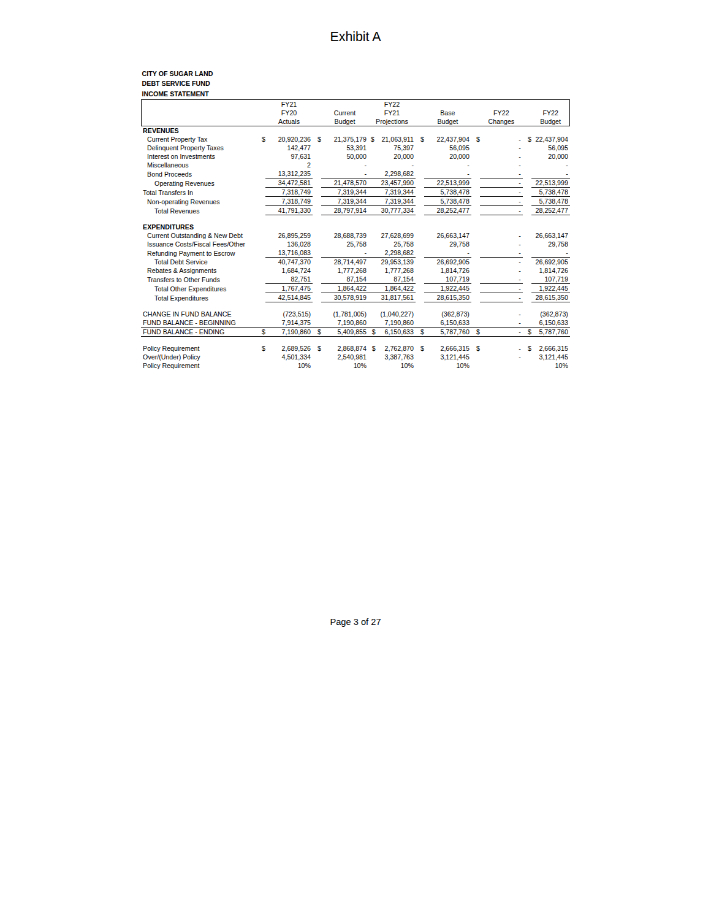Exhibit A
CITY OF SUGAR LAND
DEBT SERVICE FUND
INCOME STATEMENT
| | | FY21 | | | FY22 | | | | | | |
| | | FY20 | | Current | FY21 | | Base | | FY22 | | FY22 |
| | | Actuals | | Budget | Projections | | Budget | | Changes | | Budget |
| REVENUES | |
| Current Property Tax | $ | 20,920,236 | $ | 21,375,179 | $ 21,063,911 | $ | 22,437,904 | $ | - | $ | 22,437,904 |
| Delinquent Property Taxes | | 142,477 | | 53,391 | 75,397 | | 56,095 | | - | | 56,095 |
| Interest on Investments | | 97,631 | | 50,000 | 20,000 | | 20,000 | | - | | 20,000 |
| Miscellaneous | | 2 | | - | - | | - | | - | | - |
| Bond Proceeds | | 13,312,235 | | - | 2,298,682 | | - | | - | | - |
| Operating Revenues | | 34,472,581 | | 21,478,570 | 23,457,990 | | 22,513,999 | | - | | 22,513,999 |
| Total Transfers In | | 7,318,749 | | 7,319,344 | 7,319,344 | | 5,738,478 | | - | | 5,738,478 |
| Non-operating Revenues | | 7,318,749 | | 7,319,344 | 7,319,344 | | 5,738,478 | | - | | 5,738,478 |
| Total Revenues | | 41,791,330 | | 28,797,914 | 30,777,334 | | 28,252,477 | | - | | 28,252,477 |
| EXPENDITURES | |
| Current Outstanding & New Debt | | 26,895,259 | | 28,688,739 | 27,628,699 | | 26,663,147 | | - | | 26,663,147 |
| Issuance Costs/Fiscal Fees/Other | | 136,028 | | 25,758 | 25,758 | | 29,758 | | - | | 29,758 |
| Refunding Payment to Escrow | | 13,716,083 | | - | 2,298,682 | | - | | - | | - |
| Total Debt Service | | 40,747,370 | | 28,714,497 | 29,953,139 | | 26,692,905 | | - | | 26,692,905 |
| Rebates & Assignments | | 1,684,724 | | 1,777,268 | 1,777,268 | | 1,814,726 | | - | | 1,814,726 |
| Transfers to Other Funds | | 82,751 | | 87,154 | 87,154 | | 107,719 | | - | | 107,719 |
| Total Other Expenditures | | 1,767,475 | | 1,864,422 | 1,864,422 | | 1,922,445 | | - | | 1,922,445 |
| Total Expenditures | | 42,514,845 | | 30,578,919 | 31,817,561 | | 28,615,350 | | - | | 28,615,350 |
| CHANGE IN FUND BALANCE | | (723,515) | | (1,781,005) | (1,040,227) | | (362,873) | | - | | (362,873) |
| FUND BALANCE - BEGINNING | | 7,914,375 | | 7,190,860 | 7,190,860 | | 6,150,633 | | - | | 6,150,633 |
| FUND BALANCE - ENDING | $ | 7,190,860 | $ | 5,409,855 | $ 6,150,633 | $ | 5,787,760 | $ | - | $ | 5,787,760 |
| Policy Requirement | $ | 2,689,526 | $ | 2,868,874 | $ 2,762,870 | $ | 2,666,315 | $ | - | $ | 2,666,315 |
| Over/(Under) Policy | | 4,501,334 | | 2,540,981 | 3,387,763 | | 3,121,445 | | - | | 3,121,445 |
| Policy Requirement | | 10% | | 10% | 10% | | 10% | | | | 10% |
Page 3 of 27